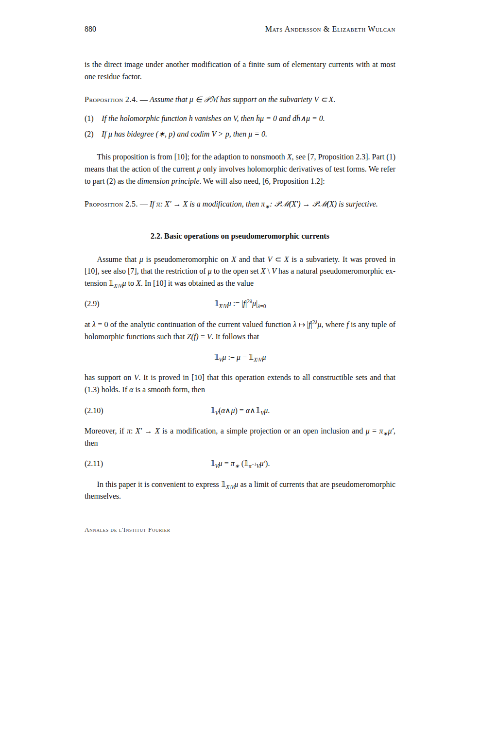880 Mats Andersson & Elizabeth Wulcan
is the direct image under another modification of a finite sum of elementary currents with at most one residue factor.
Proposition 2.4. — Assume that μ ∈ 𝒫ℳ has support on the subvariety V ⊂ X.
If the holomorphic function h vanishes on V, then h̄μ = 0 and dh̄∧μ = 0.
If μ has bidegree (∗, p) and codim V > p, then μ = 0.
This proposition is from [10]; for the adaption to nonsmooth X, see [7, Proposition 2.3]. Part (1) means that the action of the current μ only involves holomorphic derivatives of test forms. We refer to part (2) as the dimension principle. We will also need, [6, Proposition 1.2]:
Proposition 2.5. — If π: X′ → X is a modification, then π∗: 𝒫ℳ(X′) → 𝒫ℳ(X) is surjective.
2.2. Basic operations on pseudomeromorphic currents
Assume that μ is pseudomeromorphic on X and that V ⊂ X is a subvariety. It was proved in [10], see also [7], that the restriction of μ to the open set X \ V has a natural pseudomeromorphic extension 𝟙X\Vμ to X. In [10] it was obtained as the value
(2.9) 𝟙X\Vμ := |f|2λμ|λ=0
at λ = 0 of the analytic continuation of the current valued function λ ↦ |f|2λμ, where f is any tuple of holomorphic functions such that Z(f) = V. It follows that
𝟙Vμ := μ − 𝟙X\Vμ
has support on V. It is proved in [10] that this operation extends to all constructible sets and that (1.3) holds. If α is a smooth form, then
(2.10) 𝟙V(α∧μ) = α∧𝟙Vμ.
Moreover, if π: X′ → X is a modification, a simple projection or an open inclusion and μ = π∗μ′, then
(2.11) 𝟙Vμ = π∗ (𝟙π−1Vμ′).
In this paper it is convenient to express 𝟙X\Vμ as a limit of currents that are pseudomeromorphic themselves.
Annales de l'Institut Fourier